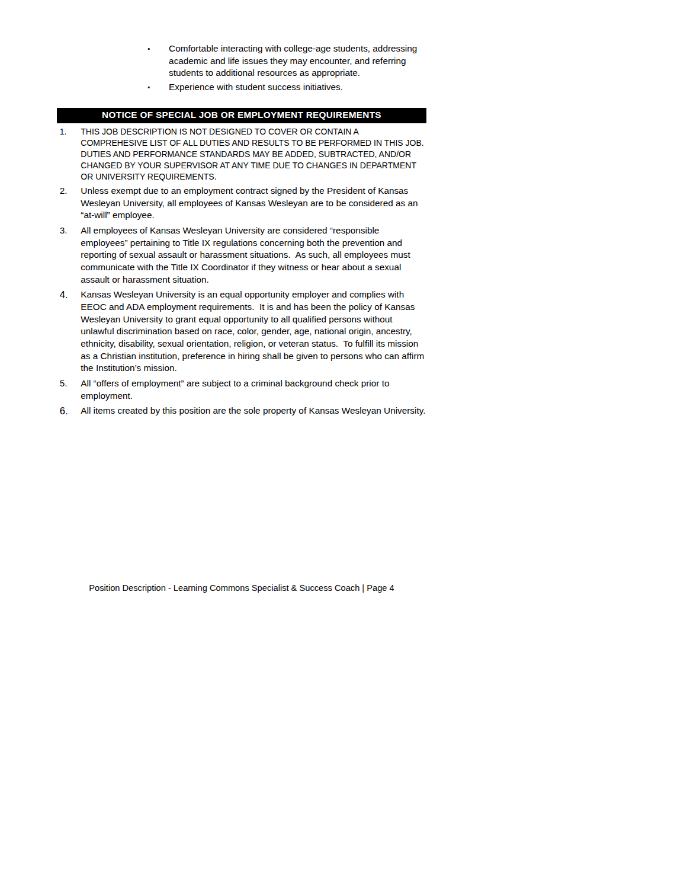▪ Comfortable interacting with college-age students, addressing academic and life issues they may encounter, and referring students to additional resources as appropriate.
▪ Experience with student success initiatives.
NOTICE OF SPECIAL JOB OR EMPLOYMENT REQUIREMENTS
THIS JOB DESCRIPTION IS NOT DESIGNED TO COVER OR CONTAIN A COMPREHESIVE LIST OF ALL DUTIES AND RESULTS TO BE PERFORMED IN THIS JOB. DUTIES AND PERFORMANCE STANDARDS MAY BE ADDED, SUBTRACTED, AND/OR CHANGED BY YOUR SUPERVISOR AT ANY TIME DUE TO CHANGES IN DEPARTMENT OR UNIVERSITY REQUIREMENTS.
Unless exempt due to an employment contract signed by the President of Kansas Wesleyan University, all employees of Kansas Wesleyan are to be considered as an “at-will” employee.
All employees of Kansas Wesleyan University are considered “responsible employees” pertaining to Title IX regulations concerning both the prevention and reporting of sexual assault or harassment situations. As such, all employees must communicate with the Title IX Coordinator if they witness or hear about a sexual assault or harassment situation.
Kansas Wesleyan University is an equal opportunity employer and complies with EEOC and ADA employment requirements. It is and has been the policy of Kansas Wesleyan University to grant equal opportunity to all qualified persons without unlawful discrimination based on race, color, gender, age, national origin, ancestry, ethnicity, disability, sexual orientation, religion, or veteran status. To fulfill its mission as a Christian institution, preference in hiring shall be given to persons who can affirm the Institution’s mission.
All “offers of employment” are subject to a criminal background check prior to employment.
All items created by this position are the sole property of Kansas Wesleyan University.
Position Description - Learning Commons Specialist & Success Coach | Page 4